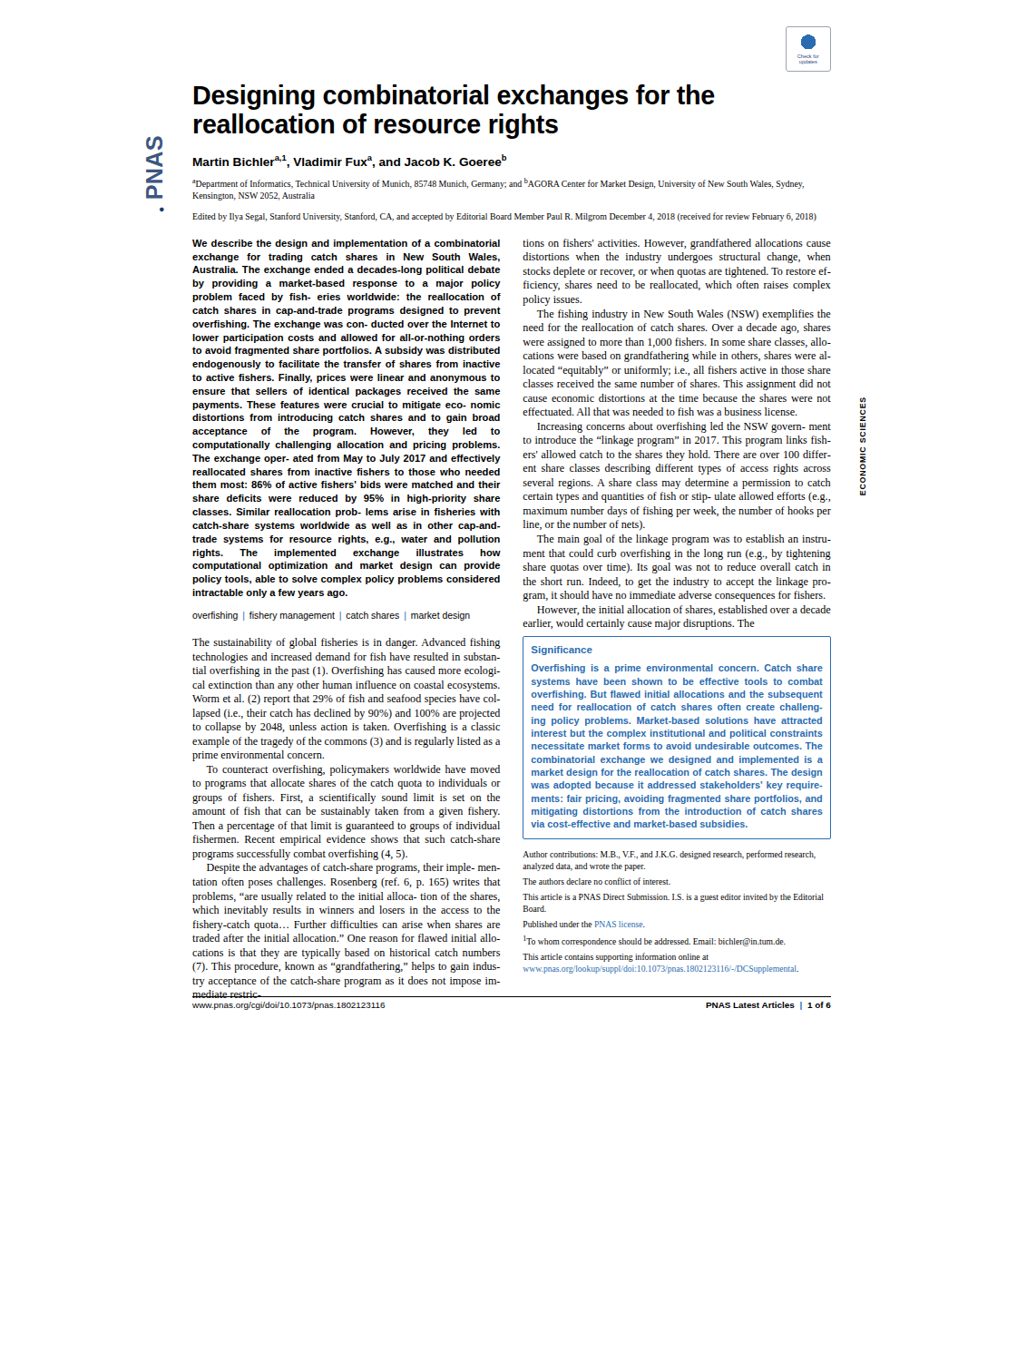Check for updates
PNAS
●
ECONOMIC SCIENCES
Designing combinatorial exchanges for the
reallocation of resource rights
Martin Bichlera,1, Vladimir Fuxa, and Jacob K. Goereeb
aDepartment of Informatics, Technical University of Munich, 85748 Munich, Germany; and bAGORA Center for Market Design, University of New South Wales, Sydney, Kensington, NSW 2052, Australia
Edited by Ilya Segal, Stanford University, Stanford, CA, and accepted by Editorial Board Member Paul R. Milgrom December 4, 2018 (received for review February 6, 2018)
We describe the design and implementation of a combinatorial exchange for trading catch shares in New South Wales, Australia. The exchange ended a decades-long political debate by providing a market-based response to a major policy problem faced by fish- eries worldwide: the reallocation of catch shares in cap-and-trade programs designed to prevent overfishing. The exchange was con- ducted over the Internet to lower participation costs and allowed for all-or-nothing orders to avoid fragmented share portfolios. A subsidy was distributed endogenously to facilitate the transfer of shares from inactive to active fishers. Finally, prices were linear and anonymous to ensure that sellers of identical packages received the same payments. These features were crucial to mitigate eco- nomic distortions from introducing catch shares and to gain broad acceptance of the program. However, they led to computationally challenging allocation and pricing problems. The exchange oper- ated from May to July 2017 and effectively reallocated shares from inactive fishers to those who needed them most: 86% of active fishers' bids were matched and their share deficits were reduced by 95% in high-priority share classes. Similar reallocation prob- lems arise in fisheries with catch-share systems worldwide as well as in other cap-and-trade systems for resource rights, e.g., water and pollution rights. The implemented exchange illustrates how computational optimization and market design can provide policy tools, able to solve complex policy problems considered intractable only a few years ago.
overfishing | fishery management | catch shares | market design
The sustainability of global fisheries is in danger. Advanced fishing technologies and increased demand for fish have resulted in substantial overfishing in the past (1). Overfishing has caused more ecological extinction than any other human influence on coastal ecosystems. Worm et al. (2) report that 29% of fish and seafood species have collapsed (i.e., their catch has declined by 90%) and 100% are projected to collapse by 2048, unless action is taken. Overfishing is a classic example of the tragedy of the commons (3) and is regularly listed as a prime environmental concern.
To counteract overfishing, policymakers worldwide have moved to programs that allocate shares of the catch quota to individuals or groups of fishers. First, a scientifically sound limit is set on the amount of fish that can be sustainably taken from a given fishery. Then a percentage of that limit is guaranteed to groups of individual fishermen. Recent empirical evidence shows that such catch-share programs successfully combat overfishing (4, 5).
Despite the advantages of catch-share programs, their imple- mentation often poses challenges. Rosenberg (ref. 6, p. 165) writes that problems, “are usually related to the initial alloca- tion of the shares, which inevitably results in winners and losers in the access to the fishery-catch quota… Further difficulties can arise when shares are traded after the initial allocation.” One reason for flawed initial allocations is that they are typically based on historical catch numbers (7). This procedure, known as “grandfathering,” helps to gain industry acceptance of the catch-share program as it does not impose immediate restric-
tions on fishers' activities. However, grandfathered allocations cause distortions when the industry undergoes structural change, when stocks deplete or recover, or when quotas are tightened. To restore efficiency, shares need to be reallocated, which often raises complex policy issues.
The fishing industry in New South Wales (NSW) exemplifies the need for the reallocation of catch shares. Over a decade ago, shares were assigned to more than 1,000 fishers. In some share classes, allocations were based on grandfathering while in others, shares were allocated “equitably” or uniformly; i.e., all fishers active in those share classes received the same number of shares. This assignment did not cause economic distortions at the time because the shares were not effectuated. All that was needed to fish was a business license.
Increasing concerns about overfishing led the NSW govern- ment to introduce the “linkage program” in 2017. This program links fishers' allowed catch to the shares they hold. There are over 100 different share classes describing different types of access rights across several regions. A share class may determine a permission to catch certain types and quantities of fish or stip- ulate allowed efforts (e.g., maximum number days of fishing per week, the number of hooks per line, or the number of nets).
The main goal of the linkage program was to establish an instrument that could curb overfishing in the long run (e.g., by tightening share quotas over time). Its goal was not to reduce overall catch in the short run. Indeed, to get the industry to accept the linkage program, it should have no immediate adverse consequences for fishers.
However, the initial allocation of shares, established over a decade earlier, would certainly cause major disruptions. The
Significance
Overfishing is a prime environmental concern. Catch share systems have been shown to be effective tools to combat overfishing. But flawed initial allocations and the subsequent need for reallocation of catch shares often create challeng- ing policy problems. Market-based solutions have attracted interest but the complex institutional and political constraints necessitate market forms to avoid undesirable outcomes. The combinatorial exchange we designed and implemented is a market design for the reallocation of catch shares. The design was adopted because it addressed stakeholders' key require- ments: fair pricing, avoiding fragmented share portfolios, and mitigating distortions from the introduction of catch shares via cost-effective and market-based subsidies.
Author contributions: M.B., V.F., and J.K.G. designed research, performed research, analyzed data, and wrote the paper.
The authors declare no conflict of interest.
This article is a PNAS Direct Submission. I.S. is a guest editor invited by the Editorial Board.
Published under the PNAS license.
1To whom correspondence should be addressed. Email: bichler@in.tum.de.
This article contains supporting information online at www.pnas.org/lookup/suppl/doi:10.1073/pnas.1802123116/-/DCSupplemental.
www.pnas.org/cgi/doi/10.1073/pnas.1802123116
PNAS Latest Articles | 1 of 6